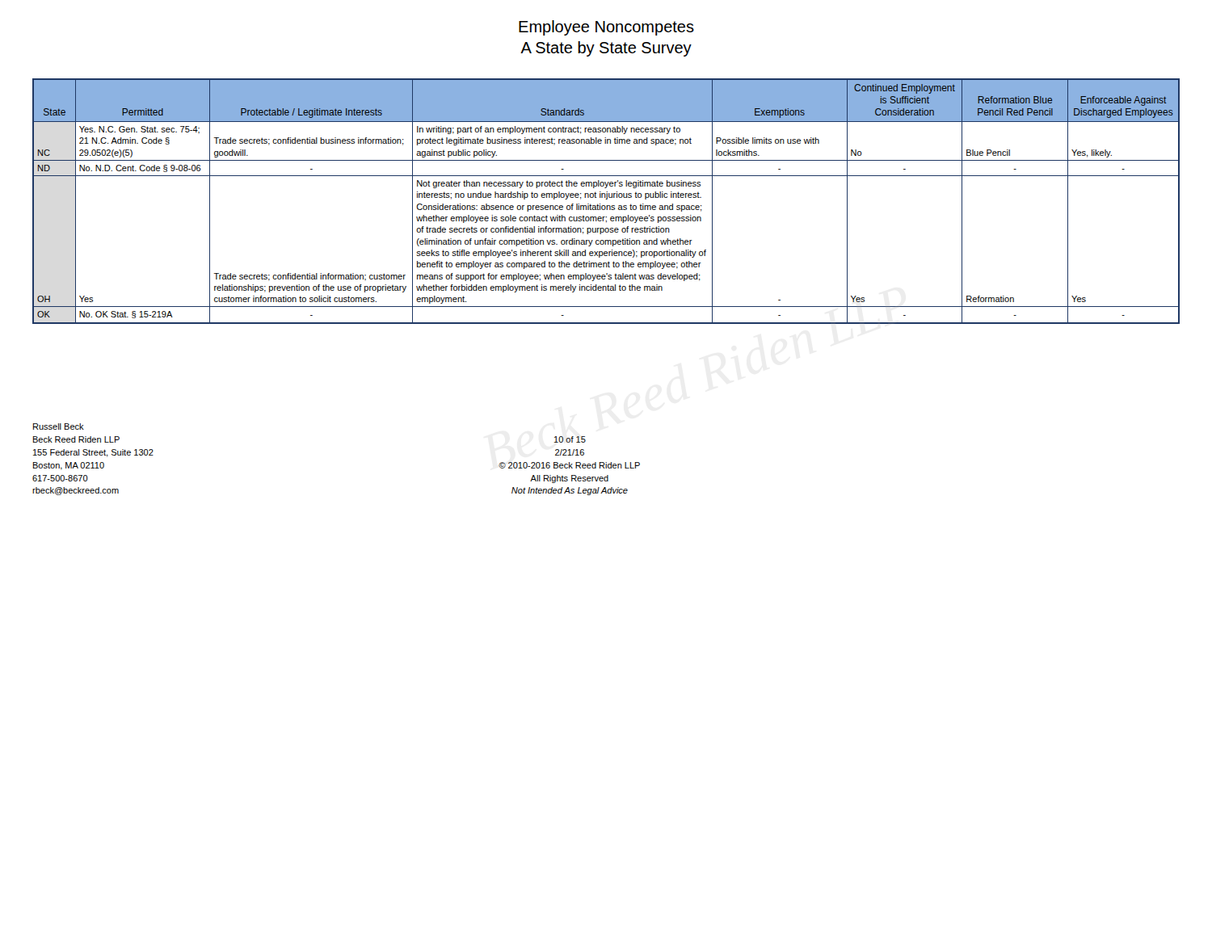Employee Noncompetes
A State by State Survey
Beck Reed Riden LLP
| State | Permitted | Protectable / Legitimate Interests | Standards | Exemptions | Continued Employment is Sufficient Consideration | Reformation Blue Pencil Red Pencil | Enforceable Against Discharged Employees |
| --- | --- | --- | --- | --- | --- | --- | --- |
| NC | Yes. N.C. Gen. Stat. sec. 75-4; 21 N.C. Admin. Code § 29.0502(e)(5) | Trade secrets; confidential business information; goodwill. | In writing; part of an employment contract; reasonably necessary to protect legitimate business interest; reasonable in time and space; not against public policy. | Possible limits on use with locksmiths. | No | Blue Pencil | Yes, likely. |
| ND | No. N.D. Cent. Code § 9-08-06 | - | - | - | - | - | - |
| OH | Yes | Trade secrets; confidential information; customer relationships; prevention of the use of proprietary customer information to solicit customers. | Not greater than necessary to protect the employer's legitimate business interests; no undue hardship to employee; not injurious to public interest. Considerations: absence or presence of limitations as to time and space; whether employee is sole contact with customer; employee's possession of trade secrets or confidential information; purpose of restriction (elimination of unfair competition vs. ordinary competition and whether seeks to stifle employee's inherent skill and experience); proportionality of benefit to employer as compared to the detriment to the employee; other means of support for employee; when employee's talent was developed; whether forbidden employment is merely incidental to the main employment. | - | Yes | Reformation | Yes |
| OK | No. OK Stat. § 15-219A | - | - | - | - | - | - |
Russell Beck
Beck Reed Riden LLP
155 Federal Street, Suite 1302
Boston, MA 02110
617-500-8670
rbeck@beckreed.com
10 of 15
2/21/16
© 2010-2016 Beck Reed Riden LLP
All Rights Reserved
Not Intended As Legal Advice